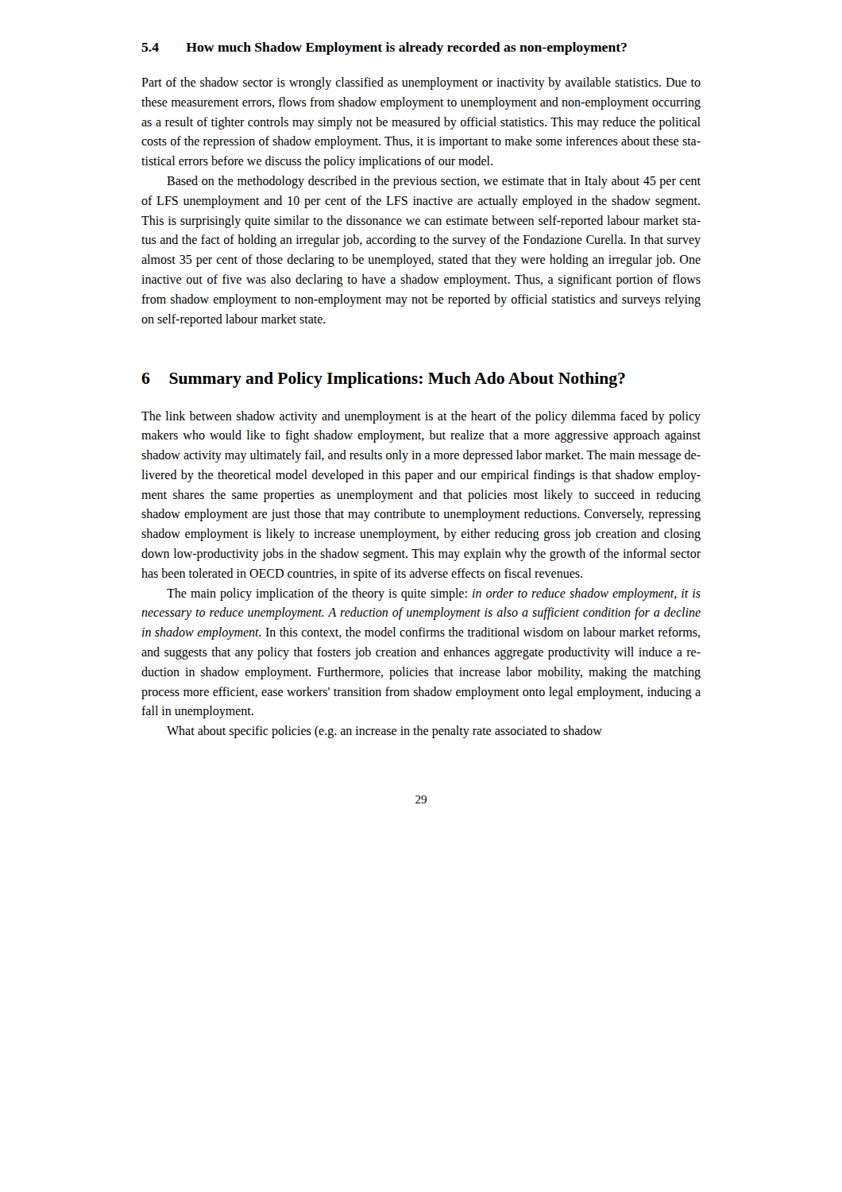5.4 How much Shadow Employment is already recorded as non-employment?
Part of the shadow sector is wrongly classified as unemployment or inactivity by available statistics. Due to these measurement errors, flows from shadow employment to unemployment and non-employment occurring as a result of tighter controls may simply not be measured by official statistics. This may reduce the political costs of the repression of shadow employment. Thus, it is important to make some inferences about these statistical errors before we discuss the policy implications of our model.
Based on the methodology described in the previous section, we estimate that in Italy about 45 per cent of LFS unemployment and 10 per cent of the LFS inactive are actually employed in the shadow segment. This is surprisingly quite similar to the dissonance we can estimate between self-reported labour market status and the fact of holding an irregular job, according to the survey of the Fondazione Curella. In that survey almost 35 per cent of those declaring to be unemployed, stated that they were holding an irregular job. One inactive out of five was also declaring to have a shadow employment. Thus, a significant portion of flows from shadow employment to non-employment may not be reported by official statistics and surveys relying on self-reported labour market state.
6 Summary and Policy Implications: Much Ado About Nothing?
The link between shadow activity and unemployment is at the heart of the policy dilemma faced by policy makers who would like to fight shadow employment, but realize that a more aggressive approach against shadow activity may ultimately fail, and results only in a more depressed labor market. The main message delivered by the theoretical model developed in this paper and our empirical findings is that shadow employment shares the same properties as unemployment and that policies most likely to succeed in reducing shadow employment are just those that may contribute to unemployment reductions. Conversely, repressing shadow employment is likely to increase unemployment, by either reducing gross job creation and closing down low-productivity jobs in the shadow segment. This may explain why the growth of the informal sector has been tolerated in OECD countries, in spite of its adverse effects on fiscal revenues.
The main policy implication of the theory is quite simple: in order to reduce shadow employment, it is necessary to reduce unemployment. A reduction of unemployment is also a sufficient condition for a decline in shadow employment. In this context, the model confirms the traditional wisdom on labour market reforms, and suggests that any policy that fosters job creation and enhances aggregate productivity will induce a reduction in shadow employment. Furthermore, policies that increase labor mobility, making the matching process more efficient, ease workers' transition from shadow employment onto legal employment, inducing a fall in unemployment.
What about specific policies (e.g. an increase in the penalty rate associated to shadow
29